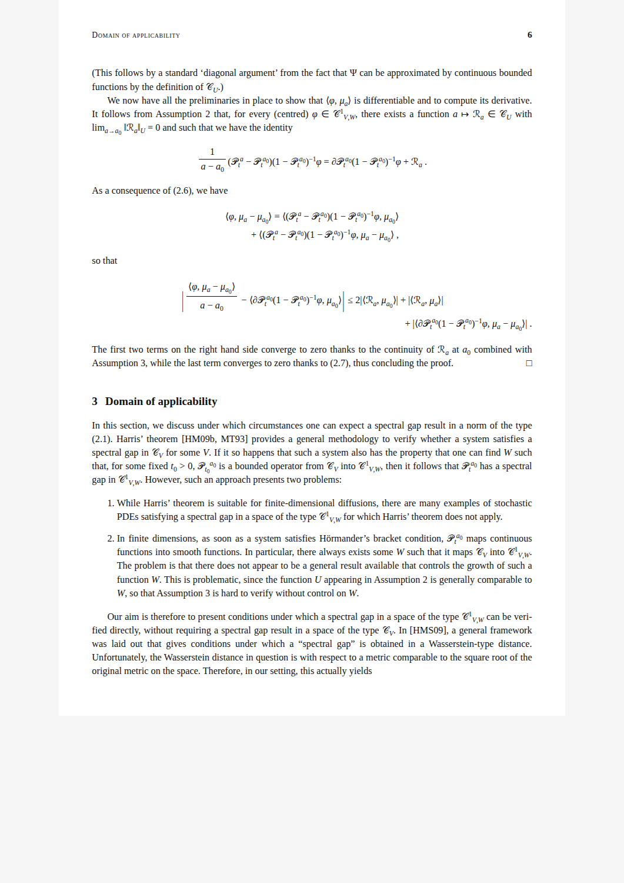Domain of applicability 6
(This follows by a standard ‘diagonal argument’ from the fact that Ψ can be approximated by continuous bounded functions by the definition of 𝒞U.)
We now have all the preliminaries in place to show that ⟨φ, μa⟩ is differentiable and to compute its derivative. It follows from Assumption 2 that, for every (centred) φ ∈ 𝒞1V,W, there exists a function a ↦ ℛa ∈ 𝒞U with lima→a0 ‖ℛa‖U = 0 and such that we have the identity
1 a − a0(𝒫ta − 𝒫ta0)(1 − 𝒫ta0)−1φ = ∂𝒫ta0(1 − 𝒫ta0)−1φ + ℛa .
As a consequence of (2.6), we have
⟨φ, μa − μa0⟩ = ⟨(𝒫ta − 𝒫ta0)(1 − 𝒫ta0)−1φ, μa0⟩ + ⟨(𝒫ta − 𝒫ta0)(1 − 𝒫ta0)−1φ, μa − μa0⟩ ,
so that
|⟨φ, μa − μa0⟩a − a0 − ⟨∂𝒫ta0(1 − 𝒫ta0)−1φ, μa0⟩| ≤ 2|⟨ℛa, μa0⟩| + |⟨ℛa, μa⟩| + |⟨∂𝒫ta0(1 − 𝒫ta0)−1φ, μa − μa0⟩| .
The first two terms on the right hand side converge to zero thanks to the continuity of ℛa at a0 combined with Assumption 3, while the last term converges to zero thanks to (2.7), thus concluding the proof.□
3 Domain of applicability
In this section, we discuss under which circumstances one can expect a spectral gap result in a norm of the type (2.1). Harris’ theorem [HM09b, MT93] provides a general methodology to verify whether a system satisfies a spectral gap in 𝒞V for some V. If it so happens that such a system also has the property that one can find W such that, for some fixed t0 > 0, 𝒫t0a0 is a bounded operator from 𝒞V into 𝒞1V,W, then it follows that 𝒫ta0 has a spectral gap in 𝒞1V,W. However, such an approach presents two problems:
While Harris’ theorem is suitable for finite-dimensional diffusions, there are many examples of stochastic PDEs satisfying a spectral gap in a space of the type 𝒞1V,W for which Harris’ theorem does not apply.
In finite dimensions, as soon as a system satisfies Hörmander’s bracket condition, 𝒫ta0 maps continuous functions into smooth functions. In particular, there always exists some W such that it maps 𝒞V into 𝒞1V,W. The problem is that there does not appear to be a general result available that controls the growth of such a function W. This is problematic, since the function U appearing in Assumption 2 is generally comparable to W, so that Assumption 3 is hard to verify without control on W.
Our aim is therefore to present conditions under which a spectral gap in a space of the type 𝒞1V,W can be verified directly, without requiring a spectral gap result in a space of the type 𝒞V. In [HMS09], a general framework was laid out that gives conditions under which a “spectral gap” is obtained in a Wasserstein-type distance. Unfortunately, the Wasserstein distance in question is with respect to a metric comparable to the square root of the original metric on the space. Therefore, in our setting, this actually yields